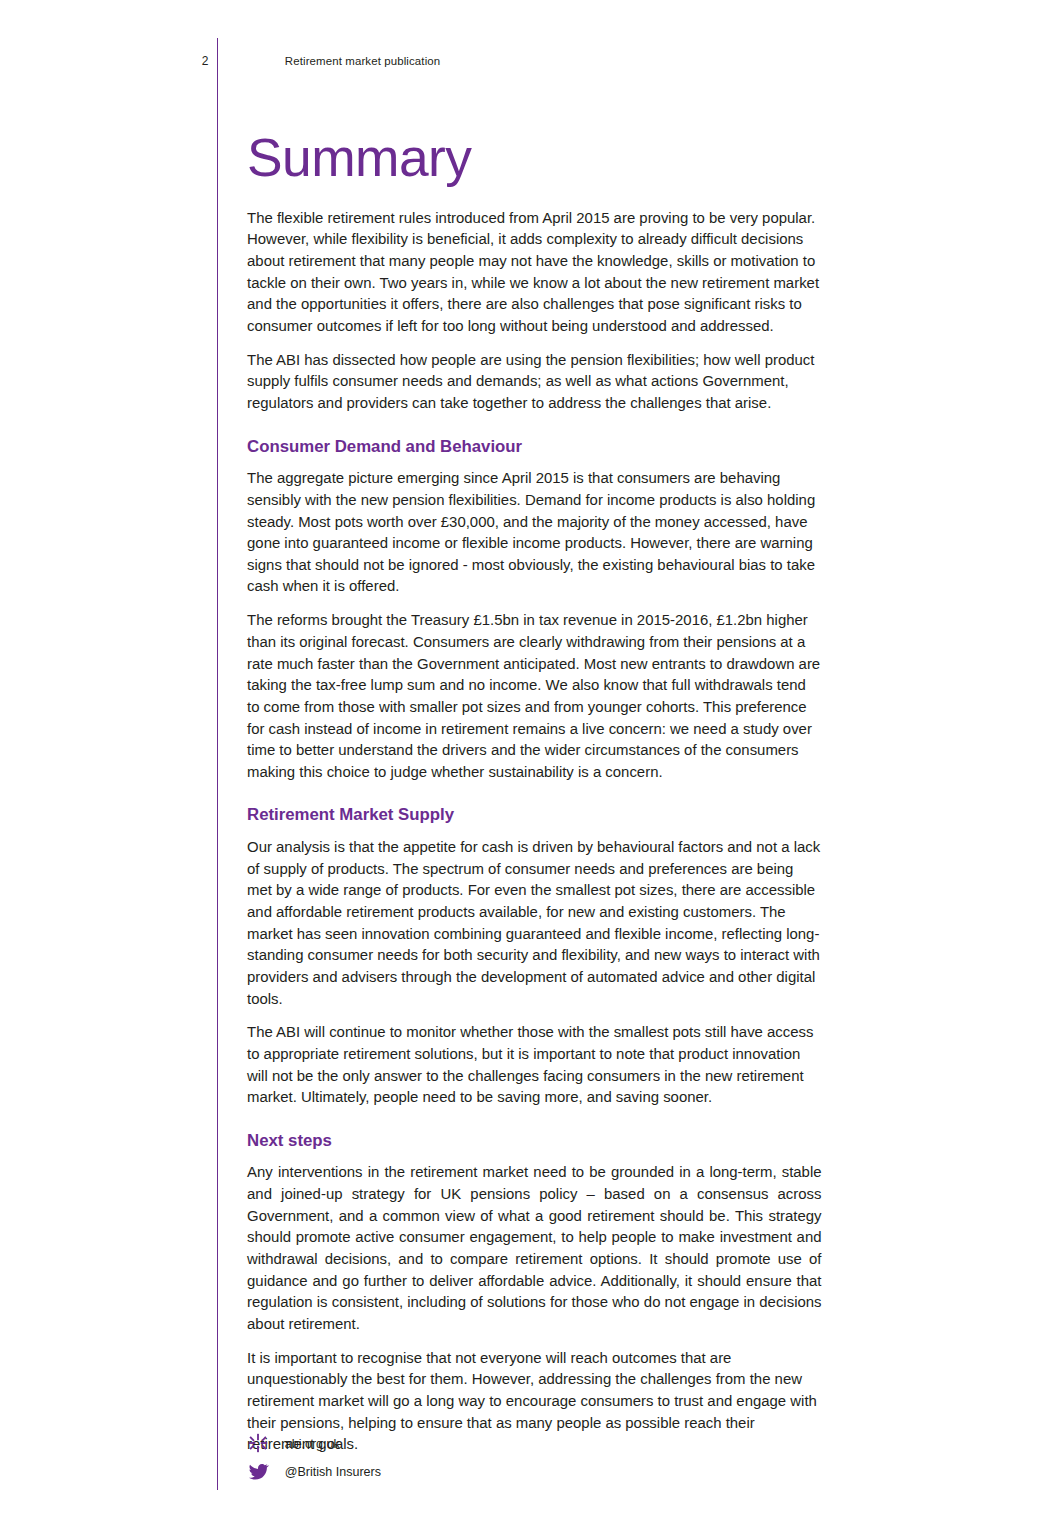2 Retirement market publication
Summary
The flexible retirement rules introduced from April 2015 are proving to be very popular. However, while flexibility is beneficial, it adds complexity to already difficult decisions about retirement that many people may not have the knowledge, skills or motivation to tackle on their own. Two years in, while we know a lot about the new retirement market and the opportunities it offers, there are also challenges that pose significant risks to consumer outcomes if left for too long without being understood and addressed.
The ABI has dissected how people are using the pension flexibilities; how well product supply fulfils consumer needs and demands; as well as what actions Government, regulators and providers can take together to address the challenges that arise.
Consumer Demand and Behaviour
The aggregate picture emerging since April 2015 is that consumers are behaving sensibly with the new pension flexibilities. Demand for income products is also holding steady. Most pots worth over £30,000, and the majority of the money accessed, have gone into guaranteed income or flexible income products. However, there are warning signs that should not be ignored - most obviously, the existing behavioural bias to take cash when it is offered.
The reforms brought the Treasury £1.5bn in tax revenue in 2015-2016, £1.2bn higher than its original forecast. Consumers are clearly withdrawing from their pensions at a rate much faster than the Government anticipated. Most new entrants to drawdown are taking the tax-free lump sum and no income. We also know that full withdrawals tend to come from those with smaller pot sizes and from younger cohorts. This preference for cash instead of income in retirement remains a live concern: we need a study over time to better understand the drivers and the wider circumstances of the consumers making this choice to judge whether sustainability is a concern.
Retirement Market Supply
Our analysis is that the appetite for cash is driven by behavioural factors and not a lack of supply of products. The spectrum of consumer needs and preferences are being met by a wide range of products. For even the smallest pot sizes, there are accessible and affordable retirement products available, for new and existing customers. The market has seen innovation combining guaranteed and flexible income, reflecting long-standing consumer needs for both security and flexibility, and new ways to interact with providers and advisers through the development of automated advice and other digital tools.
The ABI will continue to monitor whether those with the smallest pots still have access to appropriate retirement solutions, but it is important to note that product innovation will not be the only answer to the challenges facing consumers in the new retirement market. Ultimately, people need to be saving more, and saving sooner.
Next steps
Any interventions in the retirement market need to be grounded in a long-term, stable and joined-up strategy for UK pensions policy – based on a consensus across Government, and a common view of what a good retirement should be. This strategy should promote active consumer engagement, to help people to make investment and withdrawal decisions, and to compare retirement options. It should promote use of guidance and go further to deliver affordable advice. Additionally, it should ensure that regulation is consistent, including of solutions for those who do not engage in decisions about retirement.
It is important to recognise that not everyone will reach outcomes that are unquestionably the best for them. However, addressing the challenges from the new retirement market will go a long way to encourage consumers to trust and engage with their pensions, helping to ensure that as many people as possible reach their retirement goals.
abi.org.uk
@British Insurers